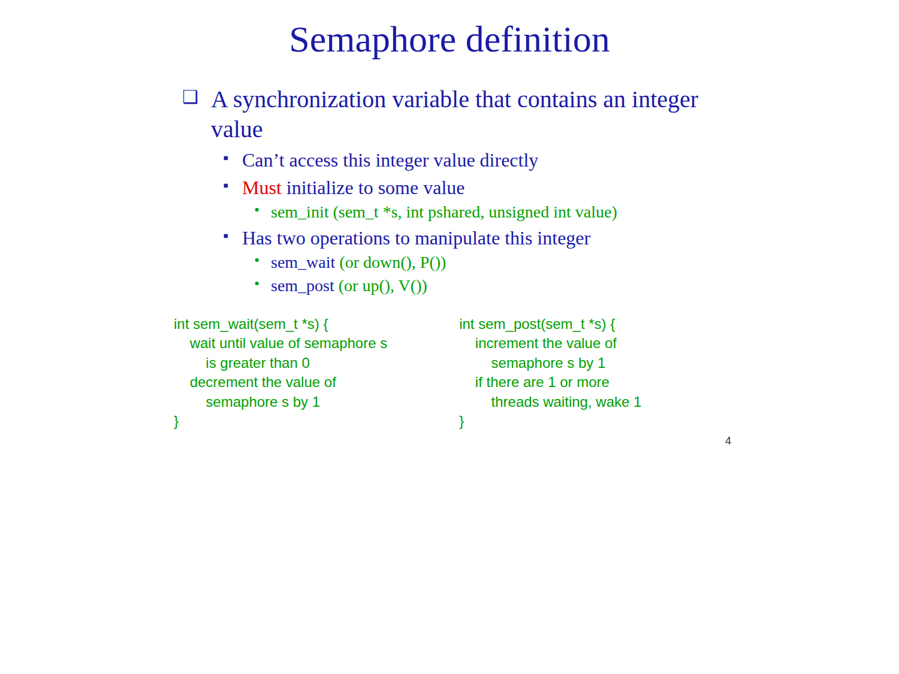Semaphore definition
A synchronization variable that contains an integer value
Can’t access this integer value directly
Must initialize to some value
sem_init (sem_t *s, int pshared, unsigned int value)
Has two operations to manipulate this integer
sem_wait (or down(), P())
sem_post (or up(), V())
int sem_wait(sem_t *s) { wait until value of semaphore s is greater than 0 decrement the value of semaphore s by 1 }
int sem_post(sem_t *s) { increment the value of semaphore s by 1 if there are 1 or more threads waiting, wake 1 }
4